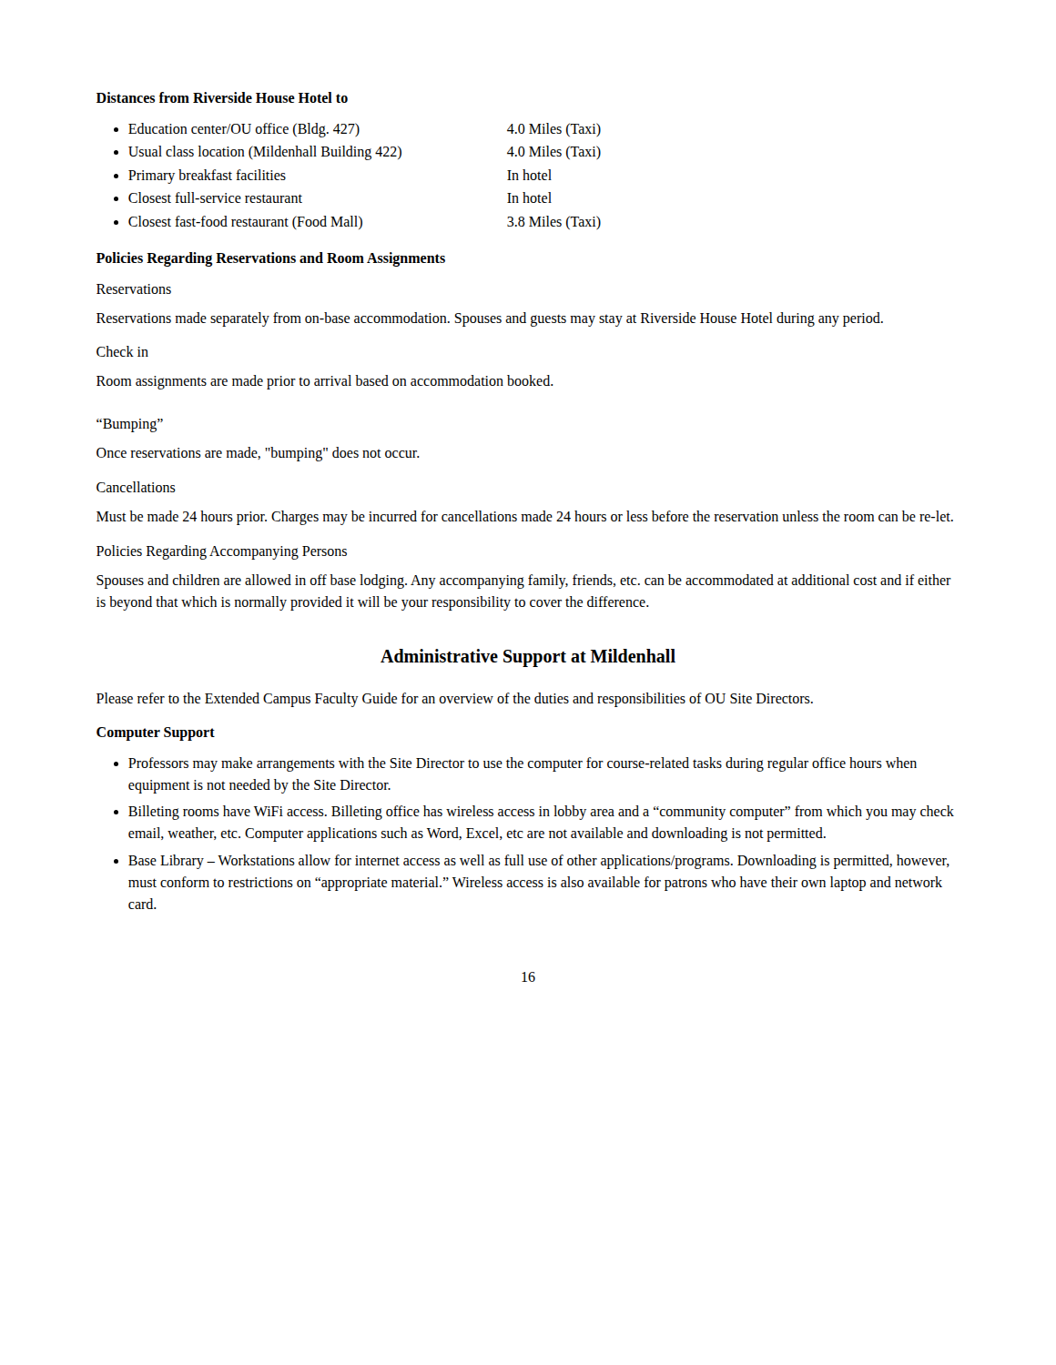Distances from Riverside House Hotel to
Education center/OU office (Bldg. 427) 4.0 Miles (Taxi)
Usual class location (Mildenhall Building 422) 4.0 Miles (Taxi)
Primary breakfast facilities In hotel
Closest full-service restaurant In hotel
Closest fast-food restaurant (Food Mall) 3.8 Miles (Taxi)
Policies Regarding Reservations and Room Assignments
Reservations
Reservations made separately from on-base accommodation. Spouses and guests may stay at Riverside House Hotel during any period.
Check in
Room assignments are made prior to arrival based on accommodation booked.
“Bumping”
Once reservations are made, "bumping" does not occur.
Cancellations
Must be made 24 hours prior. Charges may be incurred for cancellations made 24 hours or less before the reservation unless the room can be re-let.
Policies Regarding Accompanying Persons
Spouses and children are allowed in off base lodging. Any accompanying family, friends, etc. can be accommodated at additional cost and if either is beyond that which is normally provided it will be your responsibility to cover the difference.
Administrative Support at Mildenhall
Please refer to the Extended Campus Faculty Guide for an overview of the duties and responsibilities of OU Site Directors.
Computer Support
Professors may make arrangements with the Site Director to use the computer for course-related tasks during regular office hours when equipment is not needed by the Site Director.
Billeting rooms have WiFi access. Billeting office has wireless access in lobby area and a “community computer” from which you may check email, weather, etc. Computer applications such as Word, Excel, etc are not available and downloading is not permitted.
Base Library – Workstations allow for internet access as well as full use of other applications/programs. Downloading is permitted, however, must conform to restrictions on “appropriate material.” Wireless access is also available for patrons who have their own laptop and network card.
16